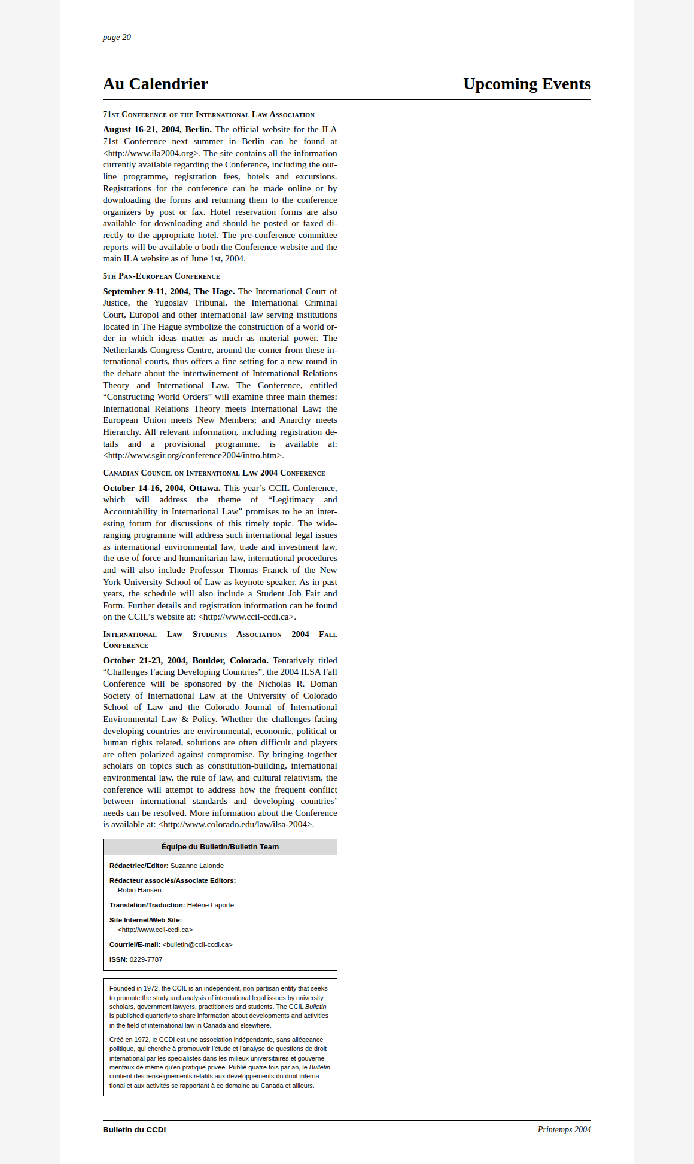page 20
Au Calendrier
Upcoming Events
71st Conference of the International Law Association
August 16-21, 2004, Berlin. The official website for the ILA 71st Conference next summer in Berlin can be found at <http://www.ila2004.org>. The site contains all the information currently available regarding the Conference, including the outline programme, registration fees, hotels and excursions. Registrations for the conference can be made online or by downloading the forms and returning them to the conference organizers by post or fax. Hotel reservation forms are also available for downloading and should be posted or faxed directly to the appropriate hotel. The pre-conference committee reports will be available o both the Conference website and the main ILA website as of June 1st, 2004.
5th Pan-European Conference
September 9-11, 2004, The Hage. The International Court of Justice, the Yugoslav Tribunal, the International Criminal Court, Europol and other international law serving institutions located in The Hague symbolize the construction of a world order in which ideas matter as much as material power. The Netherlands Congress Centre, around the corner from these international courts, thus offers a fine setting for a new round in the debate about the intertwinement of International Relations Theory and International Law. The Conference, entitled “Constructing World Orders” will examine three main themes: International Relations Theory meets International Law; the European Union meets New Members; and Anarchy meets Hierarchy. All relevant information, including registration details and a provisional programme, is available at: <http://www.sgir.org/conference2004/intro.htm>.
Canadian Council on International Law 2004 Conference
October 14-16, 2004, Ottawa. This year’s CCIL Conference, which will address the theme of “Legitimacy and Accountability in International Law” promises to be an interesting forum for discussions of this timely topic. The wide-ranging programme will address such international legal issues as international environmental law, trade and investment law, the use of force and humanitarian law, international procedures and will also include Professor Thomas Franck of the New York University School of Law as keynote speaker. As in past years, the schedule will also include a Student Job Fair and Form. Further details and registration information can be found on the CCIL’s website at: <http://www.ccil-ccdi.ca>.
International Law Students Association 2004 Fall Conference
October 21-23, 2004, Boulder, Colorado. Tentatively titled “Challenges Facing Developing Countries”, the 2004 ILSA Fall Conference will be sponsored by the Nicholas R. Doman Society of International Law at the University of Colorado School of Law and the Colorado Journal of International Environmental Law & Policy. Whether the challenges facing developing countries are environmental, economic, political or human rights related, solutions are often difficult and players are often polarized against compromise. By bringing together scholars on topics such as constitution-building, international environmental law, the rule of law, and cultural relativism, the conference will attempt to address how the frequent conflict between international standards and developing countries’ needs can be resolved. More information about the Conference is available at: <http://www.colorado.edu/law/ilsa-2004>.
Équipe du Bulletin/Bulletin Team
Rédactrice/Editor: Suzanne Lalonde
Rédacteur associés/Associate Editors: Robin Hansen
Translation/Traduction: Hélène Laporte
Site Internet/Web Site:<http://www.ccil-ccdi.ca>
Courriel/E-mail: <bulletin@ccil-ccdi.ca>
ISSN: 0229-7787
Founded in 1972, the CCIL is an independent, non-partisan entity that seeks to promote the study and analysis of international legal issues by university scholars, government lawyers, practitioners and students. The CCIL Bulletin is published quarterly to share information about developments and activities in the field of international law in Canada and elsewhere.
Créé en 1972, le CCDI est une association indépendante, sans allégeance politique, qui cherche à promouvoir l’étude et l’analyse de questions de droit international par les spécialistes dans les milieux universitaires et gouvernementaux de même qu’en pratique privée. Publié quatre fois par an, le Bulletin contient des renseignements relatifs aux développements du droit international et aux activités se rapportant à ce domaine au Canada et ailleurs.
Bulletin du CCDI Printemps 2004